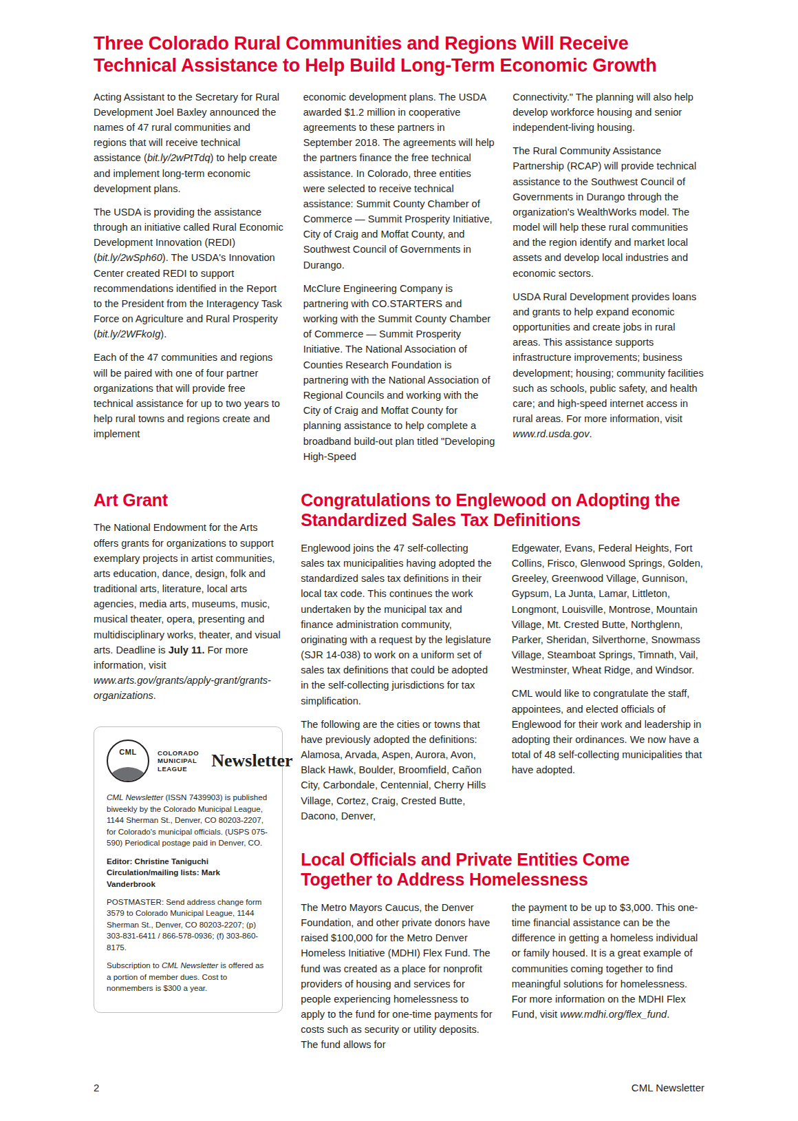Three Colorado Rural Communities and Regions Will Receive Technical Assistance to Help Build Long-Term Economic Growth
Acting Assistant to the Secretary for Rural Development Joel Baxley announced the names of 47 rural communities and regions that will receive technical assistance (bit.ly/2wPtTdq) to help create and implement long-term economic development plans.
The USDA is providing the assistance through an initiative called Rural Economic Development Innovation (REDI) (bit.ly/2wSph60). The USDA's Innovation Center created REDI to support recommendations identified in the Report to the President from the Interagency Task Force on Agriculture and Rural Prosperity (bit.ly/2WFkoIg).
Each of the 47 communities and regions will be paired with one of four partner organizations that will provide free technical assistance for up to two years to help rural towns and regions create and implement
economic development plans. The USDA awarded $1.2 million in cooperative agreements to these partners in September 2018. The agreements will help the partners finance the free technical assistance. In Colorado, three entities were selected to receive technical assistance: Summit County Chamber of Commerce — Summit Prosperity Initiative, City of Craig and Moffat County, and Southwest Council of Governments in Durango.
McClure Engineering Company is partnering with CO.STARTERS and working with the Summit County Chamber of Commerce — Summit Prosperity Initiative. The National Association of Counties Research Foundation is partnering with the National Association of Regional Councils and working with the City of Craig and Moffat County for planning assistance to help complete a broadband build-out plan titled "Developing High-Speed
Connectivity." The planning will also help develop workforce housing and senior independent-living housing.
The Rural Community Assistance Partnership (RCAP) will provide technical assistance to the Southwest Council of Governments in Durango through the organization's WealthWorks model. The model will help these rural communities and the region identify and market local assets and develop local industries and economic sectors.
USDA Rural Development provides loans and grants to help expand economic opportunities and create jobs in rural areas. This assistance supports infrastructure improvements; business development; housing; community facilities such as schools, public safety, and health care; and high-speed internet access in rural areas. For more information, visit www.rd.usda.gov.
Art Grant
The National Endowment for the Arts offers grants for organizations to support exemplary projects in artist communities, arts education, dance, design, folk and traditional arts, literature, local arts agencies, media arts, museums, music, musical theater, opera, presenting and multidisciplinary works, theater, and visual arts. Deadline is July 11. For more information, visit www.arts.gov/grants/apply-grant/grants-organizations.
CML
Colorado
Municipal
League
Newsletter
CML Newsletter (ISSN 7439903) is published biweekly by the Colorado Municipal League, 1144 Sherman St., Denver, CO 80203-2207, for Colorado's municipal officials. (USPS 075-590) Periodical postage paid in Denver, CO.
Editor: Christine Taniguchi
Circulation/mailing lists: Mark Vanderbrook
POSTMASTER: Send address change form 3579 to Colorado Municipal League, 1144 Sherman St., Denver, CO 80203-2207; (p) 303-831-6411 / 866-578-0936; (f) 303-860-8175.
Subscription to CML Newsletter is offered as a portion of member dues. Cost to nonmembers is $300 a year.
Congratulations to Englewood on Adopting the Standardized Sales Tax Definitions
Englewood joins the 47 self-collecting sales tax municipalities having adopted the standardized sales tax definitions in their local tax code. This continues the work undertaken by the municipal tax and finance administration community, originating with a request by the legislature (SJR 14-038) to work on a uniform set of sales tax definitions that could be adopted in the self-collecting jurisdictions for tax simplification.
The following are the cities or towns that have previously adopted the definitions: Alamosa, Arvada, Aspen, Aurora, Avon, Black Hawk, Boulder, Broomfield, Cañon City, Carbondale, Centennial, Cherry Hills Village, Cortez, Craig, Crested Butte, Dacono, Denver,
Edgewater, Evans, Federal Heights, Fort Collins, Frisco, Glenwood Springs, Golden, Greeley, Greenwood Village, Gunnison, Gypsum, La Junta, Lamar, Littleton, Longmont, Louisville, Montrose, Mountain Village, Mt. Crested Butte, Northglenn, Parker, Sheridan, Silverthorne, Snowmass Village, Steamboat Springs, Timnath, Vail, Westminster, Wheat Ridge, and Windsor.
CML would like to congratulate the staff, appointees, and elected officials of Englewood for their work and leadership in adopting their ordinances. We now have a total of 48 self-collecting municipalities that have adopted.
Local Officials and Private Entities Come Together to Address Homelessness
The Metro Mayors Caucus, the Denver Foundation, and other private donors have raised $100,000 for the Metro Denver Homeless Initiative (MDHI) Flex Fund. The fund was created as a place for nonprofit providers of housing and services for people experiencing homelessness to apply to the fund for one-time payments for costs such as security or utility deposits. The fund allows for
the payment to be up to $3,000. This one-time financial assistance can be the difference in getting a homeless individual or family housed. It is a great example of communities coming together to find meaningful solutions for homelessness. For more information on the MDHI Flex Fund, visit www.mdhi.org/flex_fund.
2
CML Newsletter